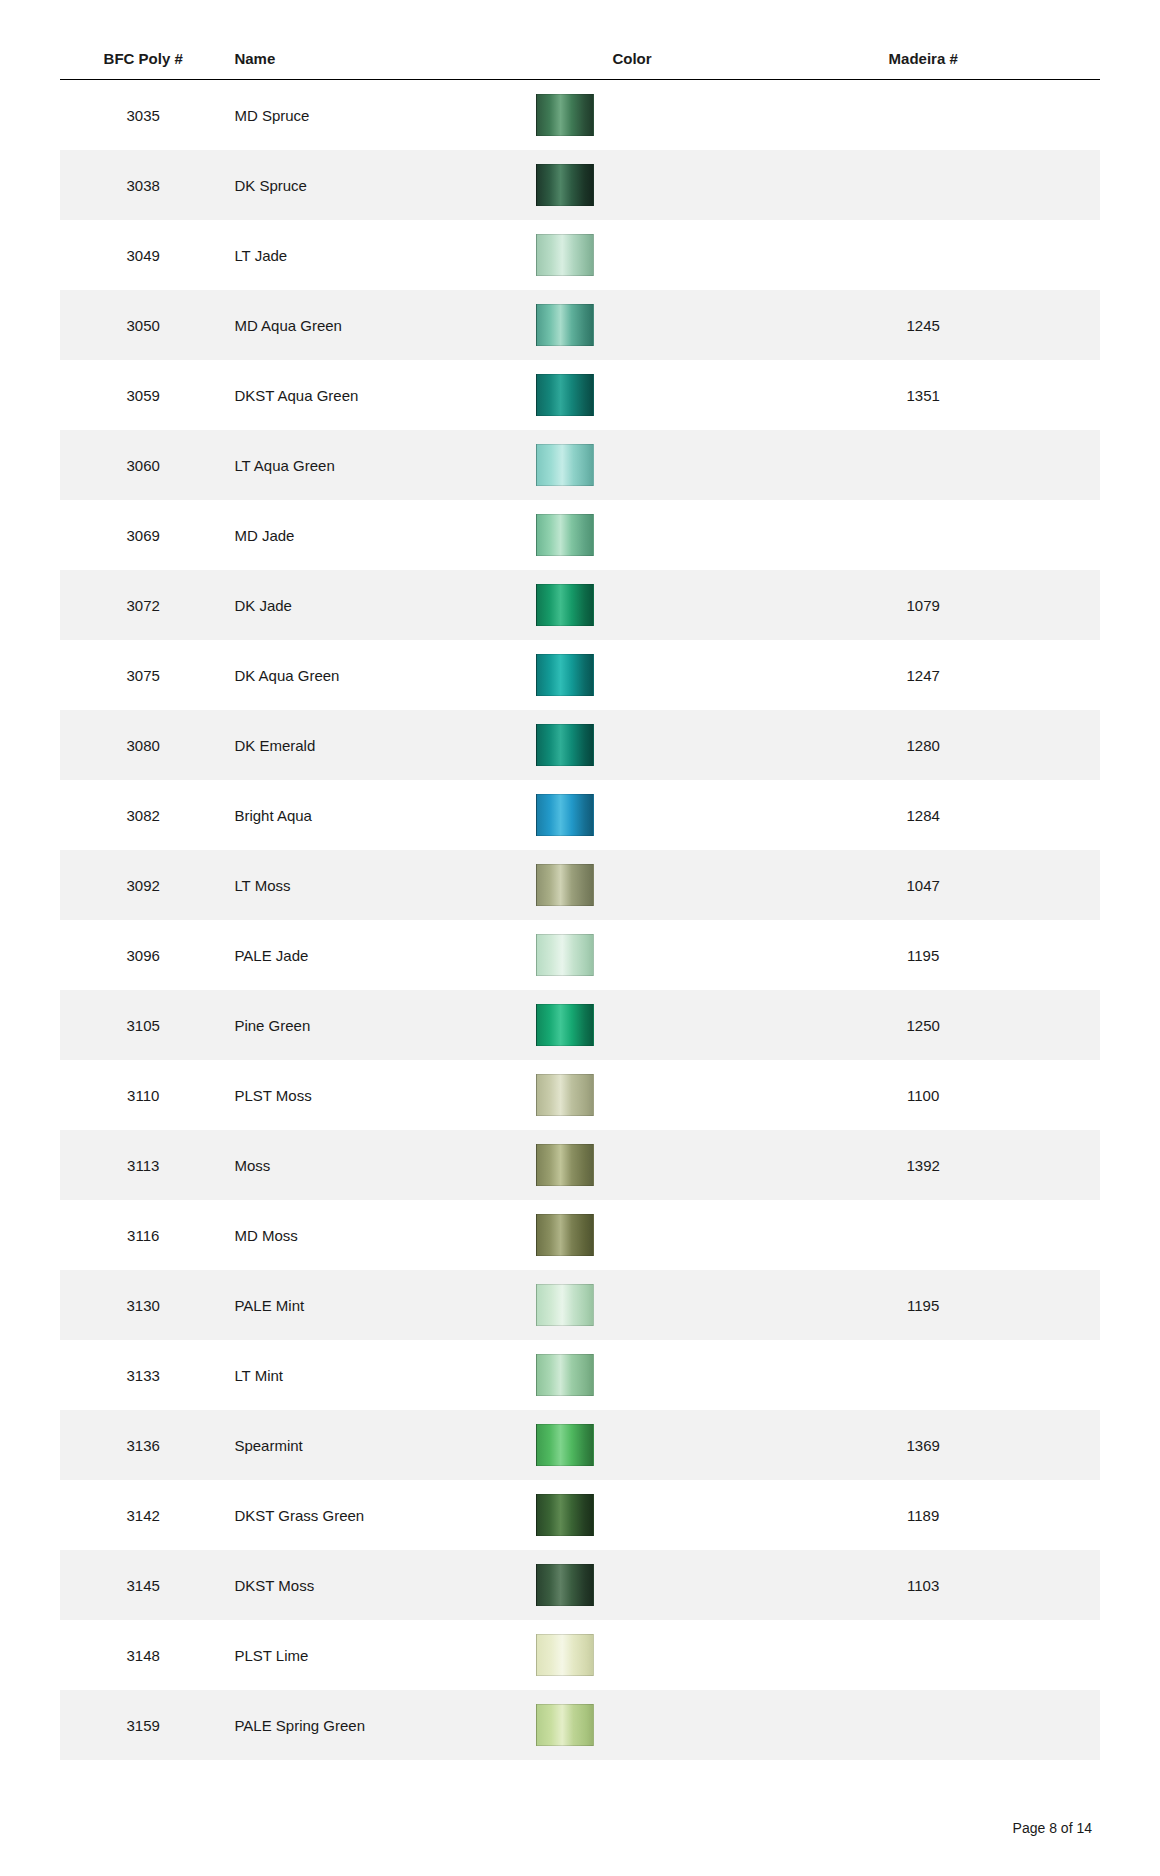| BFC Poly # | Name | Color | Madeira # |
| --- | --- | --- | --- |
| 3035 | MD Spruce | | |
| 3038 | DK Spruce | | |
| 3049 | LT Jade | | |
| 3050 | MD Aqua Green | | 1245 |
| 3059 | DKST Aqua Green | | 1351 |
| 3060 | LT Aqua Green | | |
| 3069 | MD Jade | | |
| 3072 | DK Jade | | 1079 |
| 3075 | DK Aqua Green | | 1247 |
| 3080 | DK Emerald | | 1280 |
| 3082 | Bright Aqua | | 1284 |
| 3092 | LT Moss | | 1047 |
| 3096 | PALE Jade | | 1195 |
| 3105 | Pine Green | | 1250 |
| 3110 | PLST Moss | | 1100 |
| 3113 | Moss | | 1392 |
| 3116 | MD Moss | | |
| 3130 | PALE Mint | | 1195 |
| 3133 | LT Mint | | |
| 3136 | Spearmint | | 1369 |
| 3142 | DKST Grass Green | | 1189 |
| 3145 | DKST Moss | | 1103 |
| 3148 | PLST Lime | | |
| 3159 | PALE Spring Green | | |
Page 8 of 14